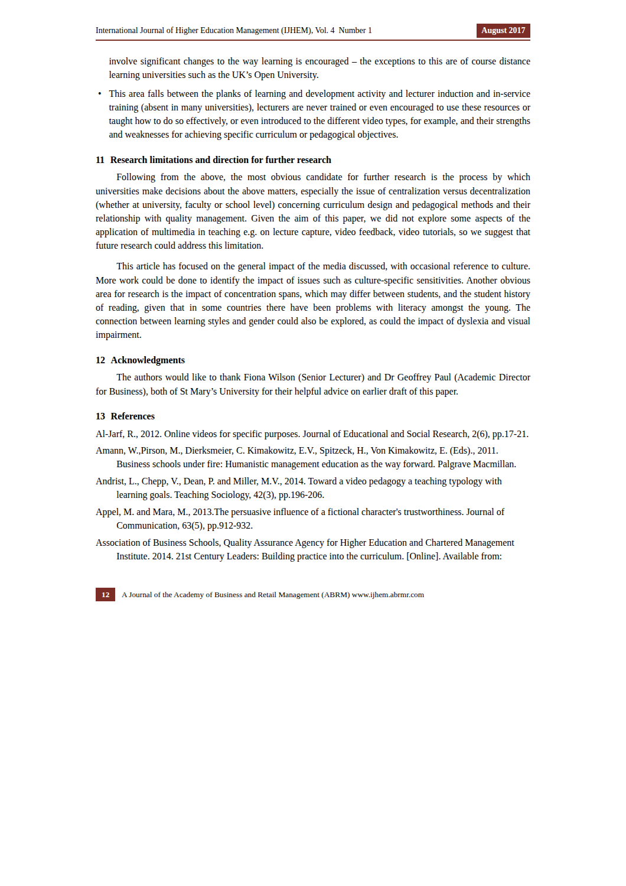International Journal of Higher Education Management (IJHEM), Vol. 4 Number 1
August 2017
involve significant changes to the way learning is encouraged – the exceptions to this are of course distance learning universities such as the UK’s Open University.
This area falls between the planks of learning and development activity and lecturer induction and in-service training (absent in many universities), lecturers are never trained or even encouraged to use these resources or taught how to do so effectively, or even introduced to the different video types, for example, and their strengths and weaknesses for achieving specific curriculum or pedagogical objectives.
11 Research limitations and direction for further research
Following from the above, the most obvious candidate for further research is the process by which universities make decisions about the above matters, especially the issue of centralization versus decentralization (whether at university, faculty or school level) concerning curriculum design and pedagogical methods and their relationship with quality management. Given the aim of this paper, we did not explore some aspects of the application of multimedia in teaching e.g. on lecture capture, video feedback, video tutorials, so we suggest that future research could address this limitation.
This article has focused on the general impact of the media discussed, with occasional reference to culture. More work could be done to identify the impact of issues such as culture-specific sensitivities. Another obvious area for research is the impact of concentration spans, which may differ between students, and the student history of reading, given that in some countries there have been problems with literacy amongst the young. The connection between learning styles and gender could also be explored, as could the impact of dyslexia and visual impairment.
12 Acknowledgments
The authors would like to thank Fiona Wilson (Senior Lecturer) and Dr Geoffrey Paul (Academic Director for Business), both of St Mary’s University for their helpful advice on earlier draft of this paper.
13 References
Al-Jarf, R., 2012. Online videos for specific purposes. Journal of Educational and Social Research, 2(6), pp.17-21.
Amann, W.,Pirson, M., Dierksmeier, C. Kimakowitz, E.V., Spitzeck, H., Von Kimakowitz, E. (Eds)., 2011. Business schools under fire: Humanistic management education as the way forward. Palgrave Macmillan.
Andrist, L., Chepp, V., Dean, P. and Miller, M.V., 2014. Toward a video pedagogy a teaching typology with learning goals. Teaching Sociology, 42(3), pp.196-206.
Appel, M. and Mara, M., 2013.The persuasive influence of a fictional character's trustworthiness. Journal of Communication, 63(5), pp.912-932.
Association of Business Schools, Quality Assurance Agency for Higher Education and Chartered Management Institute. 2014. 21st Century Leaders: Building practice into the curriculum. [Online]. Available from:
12
A Journal of the Academy of Business and Retail Management (ABRM) www.ijhem.abrmr.com